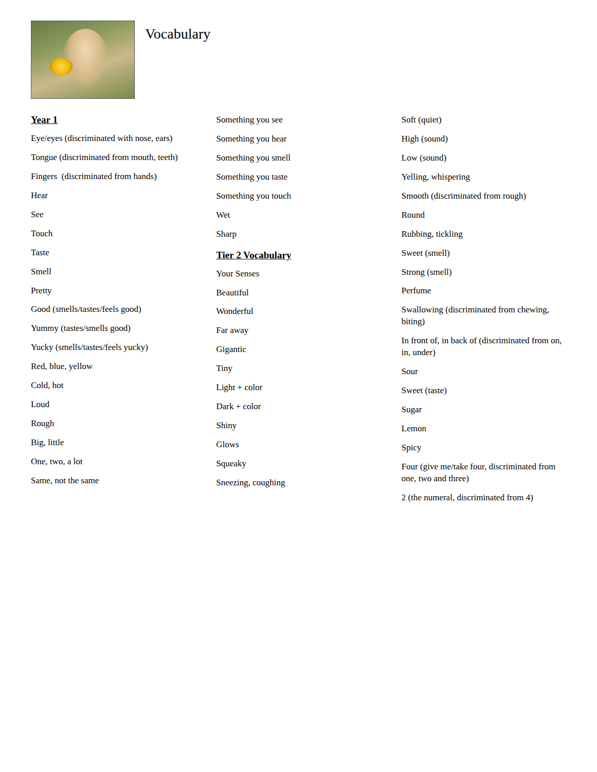Vocabulary
Year 1
Eye/eyes (discriminated with nose, ears)
Tongue (discriminated from mouth, teeth)
Fingers (discriminated from hands)
Hear
See
Touch
Taste
Smell
Pretty
Good (smells/tastes/feels good)
Yummy (tastes/smells good)
Yucky (smells/tastes/feels yucky)
Red, blue, yellow
Cold, hot
Loud
Rough
Big, little
One, two, a lot
Same, not the same
Something you see
Something you hear
Something you smell
Something you taste
Something you touch
Wet
Sharp
Tier 2 Vocabulary
Your Senses
Beautiful
Wonderful
Far away
Gigantic
Tiny
Light + color
Dark + color
Shiny
Glows
Squeaky
Sneezing, coughing
Soft (quiet)
High (sound)
Low (sound)
Yelling, whispering
Smooth (discriminated from rough)
Round
Rubbing, tickling
Sweet (smell)
Strong (smell)
Perfume
Swallowing (discriminated from chewing, biting)
In front of, in back of (discriminated from on, in, under)
Sour
Sweet (taste)
Sugar
Lemon
Spicy
Four (give me/take four, discriminated from one, two and three)
2 (the numeral, discriminated from 4)